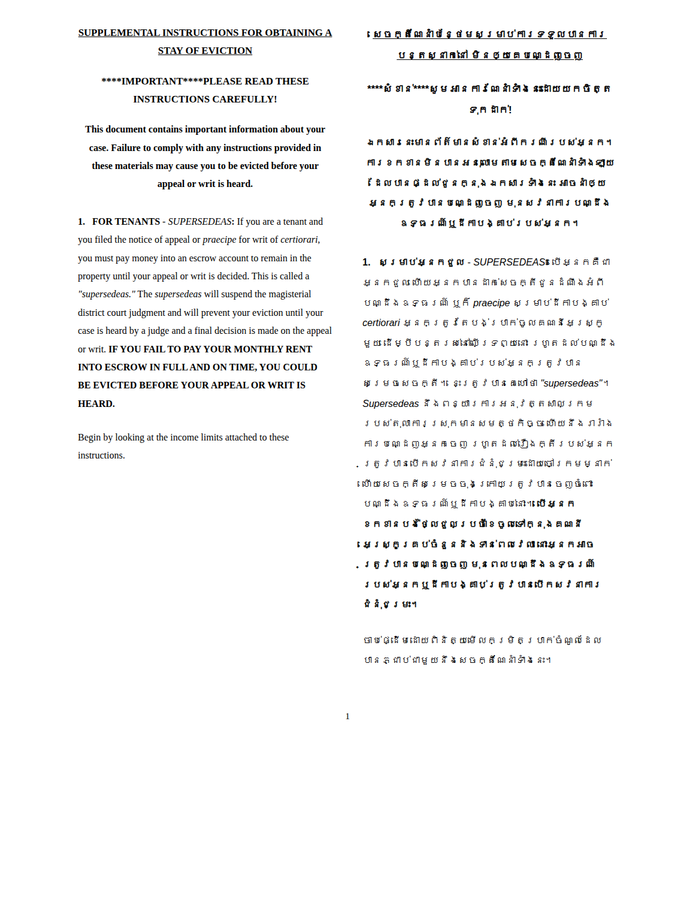SUPPLEMENTAL INSTRUCTIONS FOR OBTAINING A STAY OF EVICTION
****IMPORTANT****PLEASE READ THESE INSTRUCTIONS CAREFULLY!
This document contains important information about your case. Failure to comply with any instructions provided in these materials may cause you to be evicted before your appeal or writ is heard.
1. FOR TENANTS - SUPERSEDEAS: If you are a tenant and you filed the notice of appeal or praecipe for writ of certiorari, you must pay money into an escrow account to remain in the property until your appeal or writ is decided. This is called a "supersedeas." The supersedeas will suspend the magisterial district court judgment and will prevent your eviction until your case is heard by a judge and a final decision is made on the appeal or writ. IF YOU FAIL TO PAY YOUR MONTHLY RENT INTO ESCROW IN FULL AND ON TIME, YOU COULD BE EVICTED BEFORE YOUR APPEAL OR WRIT IS HEARD.
Begin by looking at the income limits attached to these instructions.
សេចក្តីណែនាំបន្ថែមសម្រាប់ការទទួលបានការបន្តស្នាក់នៅ មិនឲ្យគេបណ្ដេញចេញ
****សំខាន់****សូមអានការណែនាំទាំងនេះដោយយកចិត្តទុកដាក់!
ឯកសារនេះមានព័ត៌មានសំខាន់អំពីករណីរបស់អ្នក។ ការខកខានមិនបានអនុលោមតាមសេចក្តីណែនាំទាំងឡាយដែលបានផ្ដល់ជូនក្នុងឯកសារទាំងនេះ អាចនាំឲ្យអ្នកត្រូវបានបណ្ដេញចេញ មុនសវនាការបណ្ដឹងឧទ្ធរណ៍ឬដីកាបង្គាប់របស់អ្នក។
1. សម្រាប់អ្នកជួល - SUPERSEDEAS៖ បើអ្នកគឺជាអ្នកជួល ហើយអ្នកបានដាក់សេចក្តីជូនដំណឹងអំពីបណ្ដឹងឧទ្ធរណ៍ ឬក៏ praecipe សម្រាប់ដីកាបង្គាប់ certiorari អ្នកត្រូវតែបង់ប្រាក់ចូលគណនីអេស្ក្រូមួយ ដើម្បីបន្តរស់នៅលើទ្រព្យនោះ រហូតដល់បណ្ដឹងឧទ្ធរណ៍ឬដីកាបង្គាប់របស់អ្នកត្រូវបានសម្រេចសេចក្តី។ នេះត្រូវបានគេហៅថា "supersedeas"។ Supersedeas នឹងពន្យារការអនុវត្តសាលក្រមរបស់តុលាការស្រុកមានសមត្ថកិច្ច ហើយនឹងរារាំងការបណ្ដេញអ្នកចេញ រហូតដល់រឿងក្តីរបស់អ្នកត្រូវបានបើកសវនាការជំនុំជម្រះដោយចៅក្រមម្នាក់ ហើយសេចក្តីសម្រេចចុងក្រោយត្រូវបានចេញចំពោះបណ្ដឹងឧទ្ធរណ៍ឬដីកាបង្គាប់នោះ។ បើអ្នកខកខានបង់ថ្លៃជួលប្រចាំខែចូលទៅក្នុងគណនី អេស្ក្រូគ្រប់ចំនួននិងទាន់ពេលវេលា នោះអ្នកអាចត្រូវបានបណ្ដេញចេញ មុនពេលបណ្ដឹងឧទ្ធរណ៍របស់អ្នកឬដីកាបង្គាប់ត្រូវបានបើកសវនាការជំនុំជម្រះ។
ចាប់ផ្ដើមដោយពិនិត្យមើលកម្រិតប្រាក់ចំណូលដែលបានភ្ជាប់ជាមួយនឹងសេចក្តីណែនាំទាំងនេះ។
1